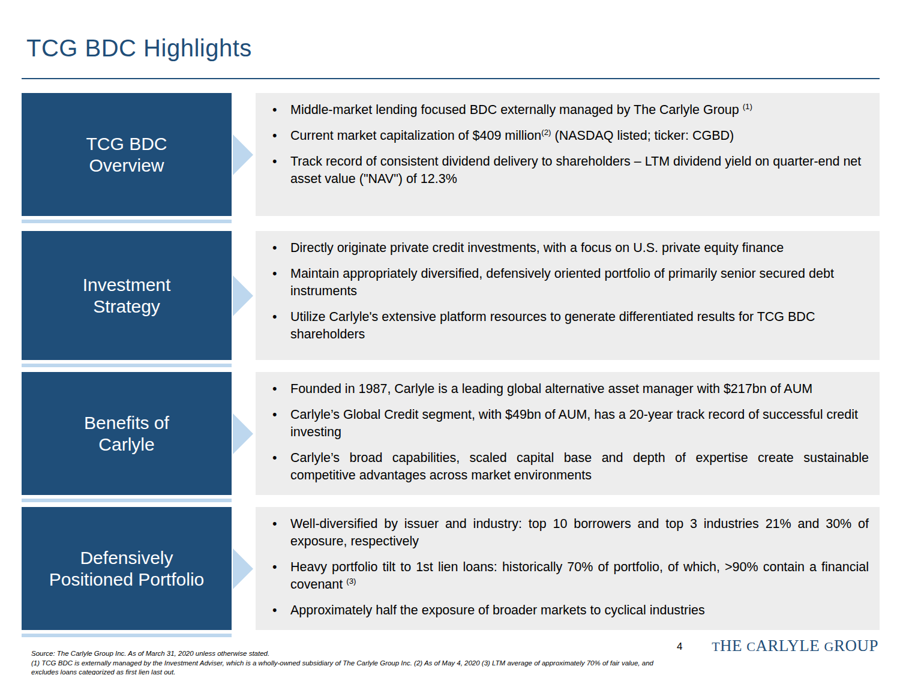TCG BDC Highlights
TCG BDC
Overview
Middle-market lending focused BDC externally managed by The Carlyle Group (1)
Current market capitalization of $409 million(2) (NASDAQ listed; ticker: CGBD)
Track record of consistent dividend delivery to shareholders – LTM dividend yield on quarter-end net asset value ("NAV") of 12.3%
Investment
Strategy
Directly originate private credit investments, with a focus on U.S. private equity finance
Maintain appropriately diversified, defensively oriented portfolio of primarily senior secured debt instruments
Utilize Carlyle's extensive platform resources to generate differentiated results for TCG BDC shareholders
Benefits of
Carlyle
Founded in 1987, Carlyle is a leading global alternative asset manager with $217bn of AUM
Carlyle’s Global Credit segment, with $49bn of AUM, has a 20-year track record of successful credit investing
Carlyle’s broad capabilities, scaled capital base and depth of expertise create sustainable competitive advantages across market environments
Defensively
Positioned Portfolio
Well-diversified by issuer and industry: top 10 borrowers and top 3 industries 21% and 30% of exposure, respectively
Heavy portfolio tilt to 1st lien loans: historically 70% of portfolio, of which, >90% contain a financial covenant (3)
Approximately half the exposure of broader markets to cyclical industries
4
THE CARLYLE GROUP
Source: The Carlyle Group Inc. As of March 31, 2020 unless otherwise stated.
(1) TCG BDC is externally managed by the Investment Adviser, which is a wholly-owned subsidiary of The Carlyle Group Inc. (2) As of May 4, 2020 (3) LTM average of approximately 70% of fair value, and excludes loans categorized as first lien last out.